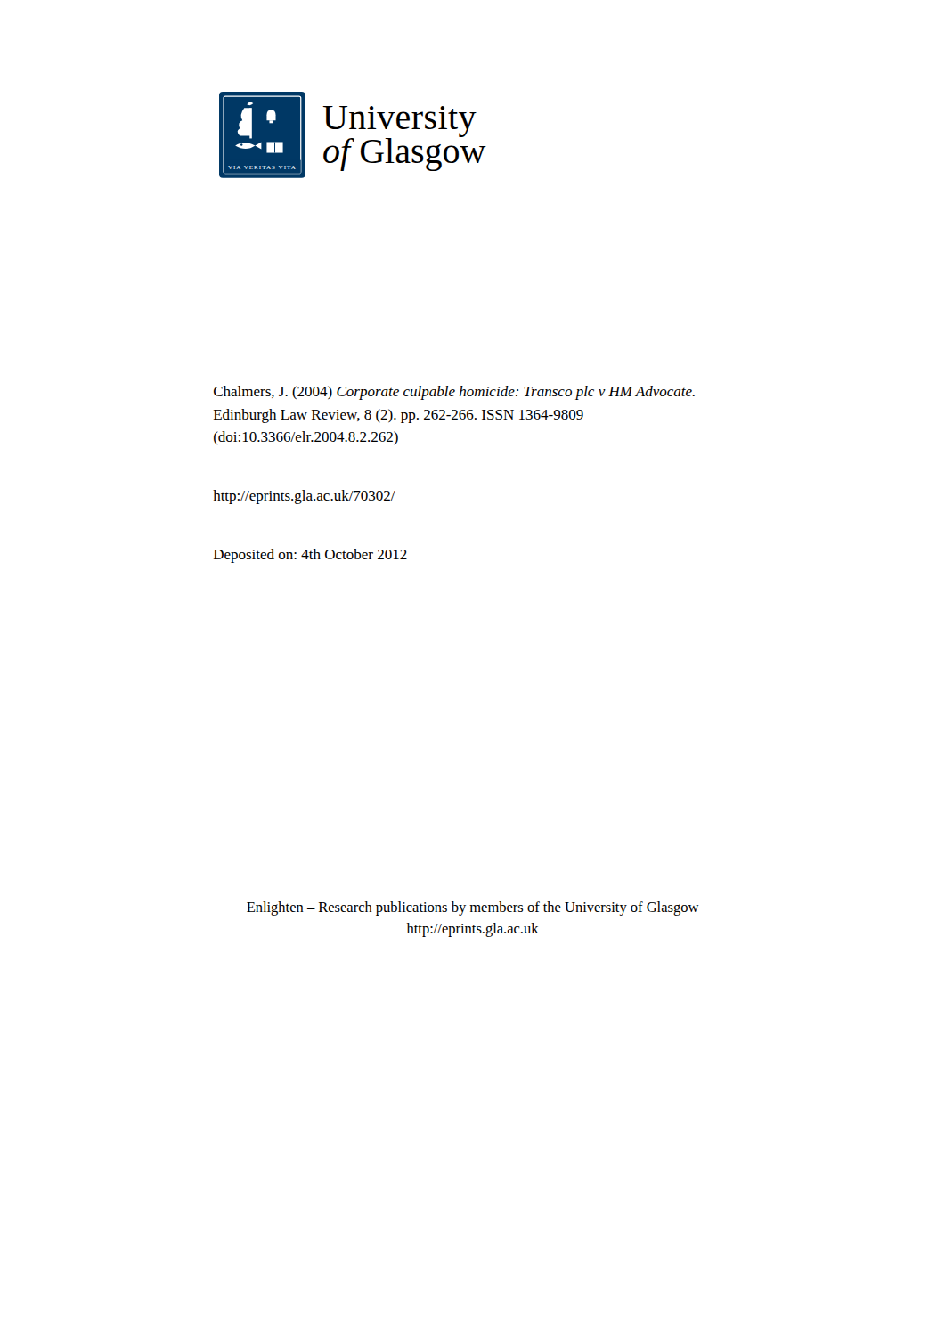VIA VERITAS VITA
University
of Glasgow
Chalmers, J. (2004) Corporate culpable homicide: Transco plc v HM Advocate. Edinburgh Law Review, 8 (2). pp. 262-266. ISSN 1364-9809 (doi:10.3366/elr.2004.8.2.262)
http://eprints.gla.ac.uk/70302/
Deposited on: 4th October 2012
Enlighten – Research publications by members of the University of Glasgow
http://eprints.gla.ac.uk